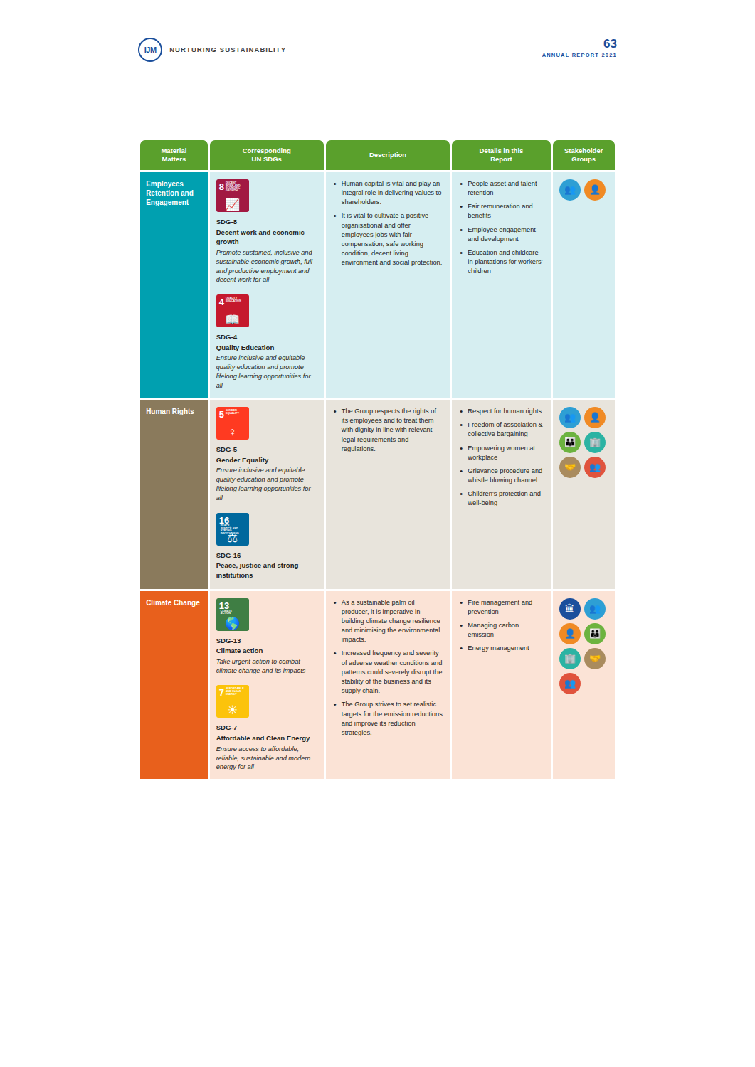IJM
Nurturing Sustainability
63
Annual Report 2021
| Material Matters | Corresponding UN SDGs | Description | Details in this Report | Stakeholder Groups |
| --- | --- | --- | --- | --- |
| Employees Retention and Engagement | 8 Decent work and economic growth 📈 SDG-8 Decent work and economic growth Promote sustained, inclusive and sustainable economic growth, full and productive employment and decent work for all 4 Quality education 📖 SDG-4 Quality Education Ensure inclusive and equitable quality education and promote lifelong learning opportunities for all | Human capital is vital and play an integral role in delivering values to shareholders. It is vital to cultivate a positive organisational and offer employees jobs with fair compensation, safe working condition, decent living environment and social protection. | People asset and talent retention Fair remuneration and benefits Employee engagement and development Education and childcare in plantations for workers' children | 👥 👤 |
| Human Rights | 5 Gender equality ♀ SDG-5 Gender Equality Ensure inclusive and equitable quality education and promote lifelong learning opportunities for all 16 Peace, justice and strong institutions ⚖ SDG-16 Peace, justice and strong institutions | The Group respects the rights of its employees and to treat them with dignity in line with relevant legal requirements and regulations. | Respect for human rights Freedom of association & collective bargaining Empowering women at workplace Grievance procedure and whistle blowing channel Children's protection and well-being | 👥 👤 👪 🏢 🤝 👥 |
| Climate Change | 13 Climate action 🌎 SDG-13 Climate action Take urgent action to combat climate change and its impacts 7 Affordable and clean energy ☀ SDG-7 Affordable and Clean Energy Ensure access to affordable, reliable, sustainable and modern energy for all | As a sustainable palm oil producer, it is imperative in building climate change resilience and minimising the environmental impacts. Increased frequency and severity of adverse weather conditions and patterns could severely disrupt the stability of the business and its supply chain. The Group strives to set realistic targets for the emission reductions and improve its reduction strategies. | Fire management and prevention Managing carbon emission Energy management | 🏛 👥 👤 👪 🏢 🤝 👥 |